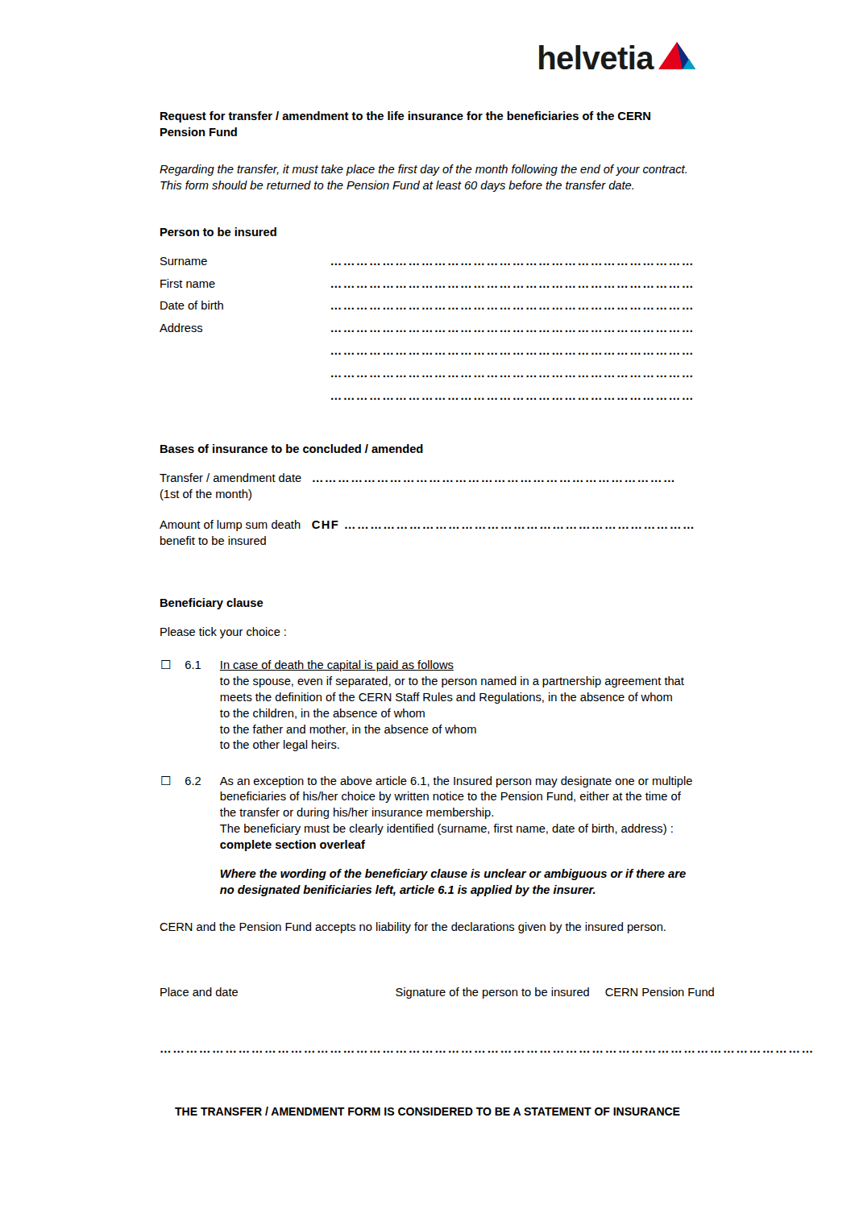helvetia
Request for transfer / amendment to the life insurance for the beneficiaries of the CERN Pension Fund
Regarding the transfer, it must take place the first day of the month following the end of your contract.
This form should be returned to the Pension Fund at least 60 days before the transfer date.
Person to be insured
| Surname | ………………………………………………………………………… |
| First name | ………………………………………………………………………… |
| Date of birth | ………………………………………………………………………… |
| Address | ………………………………………………………………………… |
| | ………………………………………………………………………… |
| | ………………………………………………………………………… |
| | ………………………………………………………………………… |
Bases of insurance to be concluded / amended
| Transfer / amendment date (1st of the month) | ………………………………………………………………………… |
| Amount of lump sum death benefit to be insured | CHF ……………………………………………………………………… |
Beneficiary clause
Please tick your choice :
| ☐ | 6.1 | In case of death the capital is paid as follows to the spouse, even if separated, or to the person named in a partnership agreement that meets the definition of the CERN Staff Rules and Regulations, in the absence of whom to the children, in the absence of whom to the father and mother, in the absence of whom to the other legal heirs. |
| ☐ | 6.2 | As an exception to the above article 6.1, the Insured person may designate one or multiple beneficiaries of his/her choice by written notice to the Pension Fund, either at the time of the transfer or during his/her insurance membership. The beneficiary must be clearly identified (surname, first name, date of birth, address) : complete section overleaf Where the wording of the beneficiary clause is unclear or ambiguous or if there are no designated benificiaries left, article 6.1 is applied by the insurer. |
CERN and the Pension Fund accepts no liability for the declarations given by the insured person.
| Place and date | Signature of the person to be insured | CERN Pension Fund |
| ……………………………………………… | ………………………………………… | ………………………………………… |
THE TRANSFER / AMENDMENT FORM IS CONSIDERED TO BE A STATEMENT OF INSURANCE